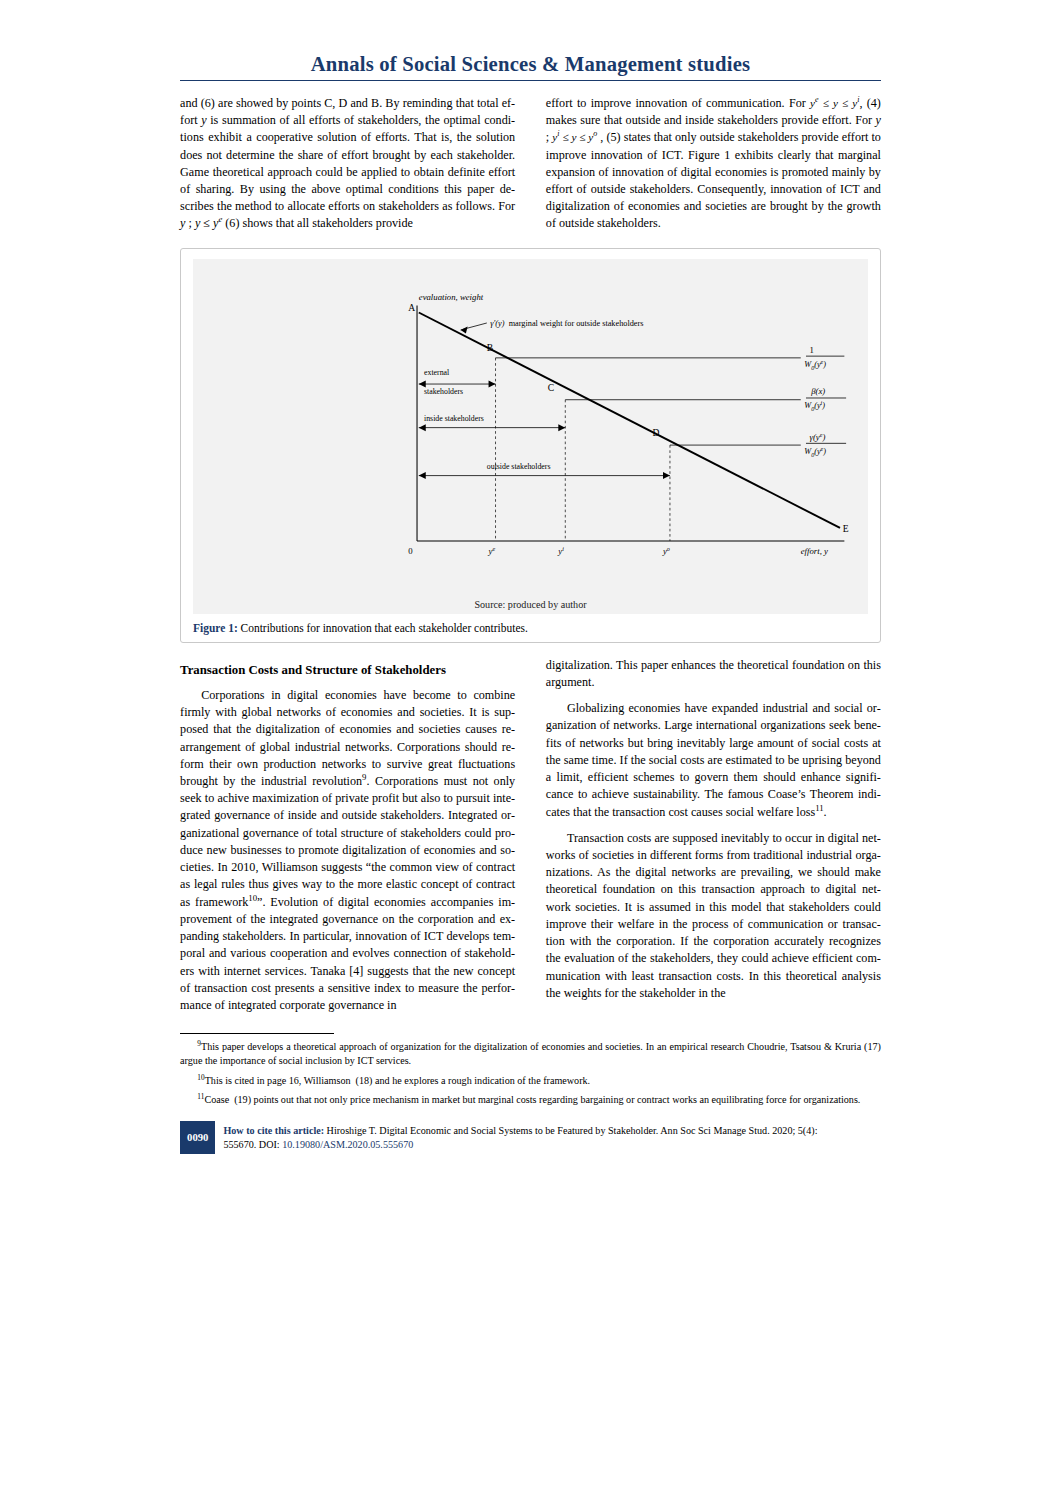Annals of Social Sciences & Management studies
and (6) are showed by points C, D and B. By reminding that total effort y is summation of all efforts of stakeholders, the optimal conditions exhibit a cooperative solution of efforts. That is, the solution does not determine the share of effort brought by each stakeholder. Game theoretical approach could be applied to obtain definite effort of sharing. By using the above optimal conditions this paper describes the method to allocate efforts on stakeholders as follows. For y ; y ≤ ye (6) shows that all stakeholders provide
effort to improve innovation of communication. For ye ≤ y ≤ yi, (4) makes sure that outside and inside stakeholders provide effort. For y ; yi ≤ y ≤ yo , (5) states that only outside stakeholders provide effort to improve innovation of ICT. Figure 1 exhibits clearly that marginal expansion of innovation of digital economies is promoted mainly by effort of outside stakeholders. Consequently, innovation of ICT and digitalization of economies and societies are brought by the growth of outside stakeholders.
evaluation, weight effort, y 0 A B C D E γ′(y) marginal weight for outside stakeholders 1 W0(ye) β(x) W0(yi) γ(ye) W0(ye) ye yi yo external stakeholders inside stakeholders outside stakeholders
Source: produced by author
Figure 1: Contributions for innovation that each stakeholder contributes.
Transaction Costs and Structure of Stakeholders
Corporations in digital economies have become to combine firmly with global networks of economies and societies. It is supposed that the digitalization of economies and societies causes rearrangement of global industrial networks. Corporations should reform their own production networks to survive great fluctuations brought by the industrial revolution9. Corporations must not only seek to achive maximization of private profit but also to pursuit integrated governance of inside and outside stakeholders. Integrated organizational governance of total structure of stakeholders could produce new businesses to promote digitalization of economies and societies. In 2010, Williamson suggests “the common view of contract as legal rules thus gives way to the more elastic concept of contract as framework10”. Evolution of digital economies accompanies improvement of the integrated governance on the corporation and expanding stakeholders. In particular, innovation of ICT develops temporal and various cooperation and evolves connection of stakeholders with internet services. Tanaka [4] suggests that the new concept of transaction cost presents a sensitive index to measure the performance of integrated corporate governance in
digitalization. This paper enhances the theoretical foundation on this argument.
Globalizing economies have expanded industrial and social organization of networks. Large international organizations seek benefits of networks but bring inevitably large amount of social costs at the same time. If the social costs are estimated to be uprising beyond a limit, efficient schemes to govern them should enhance significance to achieve sustainability. The famous Coase’s Theorem indicates that the transaction cost causes social welfare loss11.
Transaction costs are supposed inevitably to occur in digital networks of societies in different forms from traditional industrial organizations. As the digital networks are prevailing, we should make theoretical foundation on this transaction approach to digital network societies. It is assumed in this model that stakeholders could improve their welfare in the process of communication or transaction with the corporation. If the corporation accurately recognizes the evaluation of the stakeholders, they could achieve efficient communication with least transaction costs. In this theoretical analysis the weights for the stakeholder in the
9This paper develops a theoretical approach of organization for the digitalization of economies and societies. In an empirical research Choudrie, Tsatsou & Kruria (17) argue the importance of social inclusion by ICT services.
10This is cited in page 16, Williamson (18) and he explores a rough indication of the framework.
11Coase (19) points out that not only price mechanism in market but marginal costs regarding bargaining or contract works an equilibrating force for organizations.
0090
How to cite this article: Hiroshige T. Digital Economic and Social Systems to be Featured by Stakeholder. Ann Soc Sci Manage Stud. 2020; 5(4):
555670. DOI: 10.19080/ASM.2020.05.555670